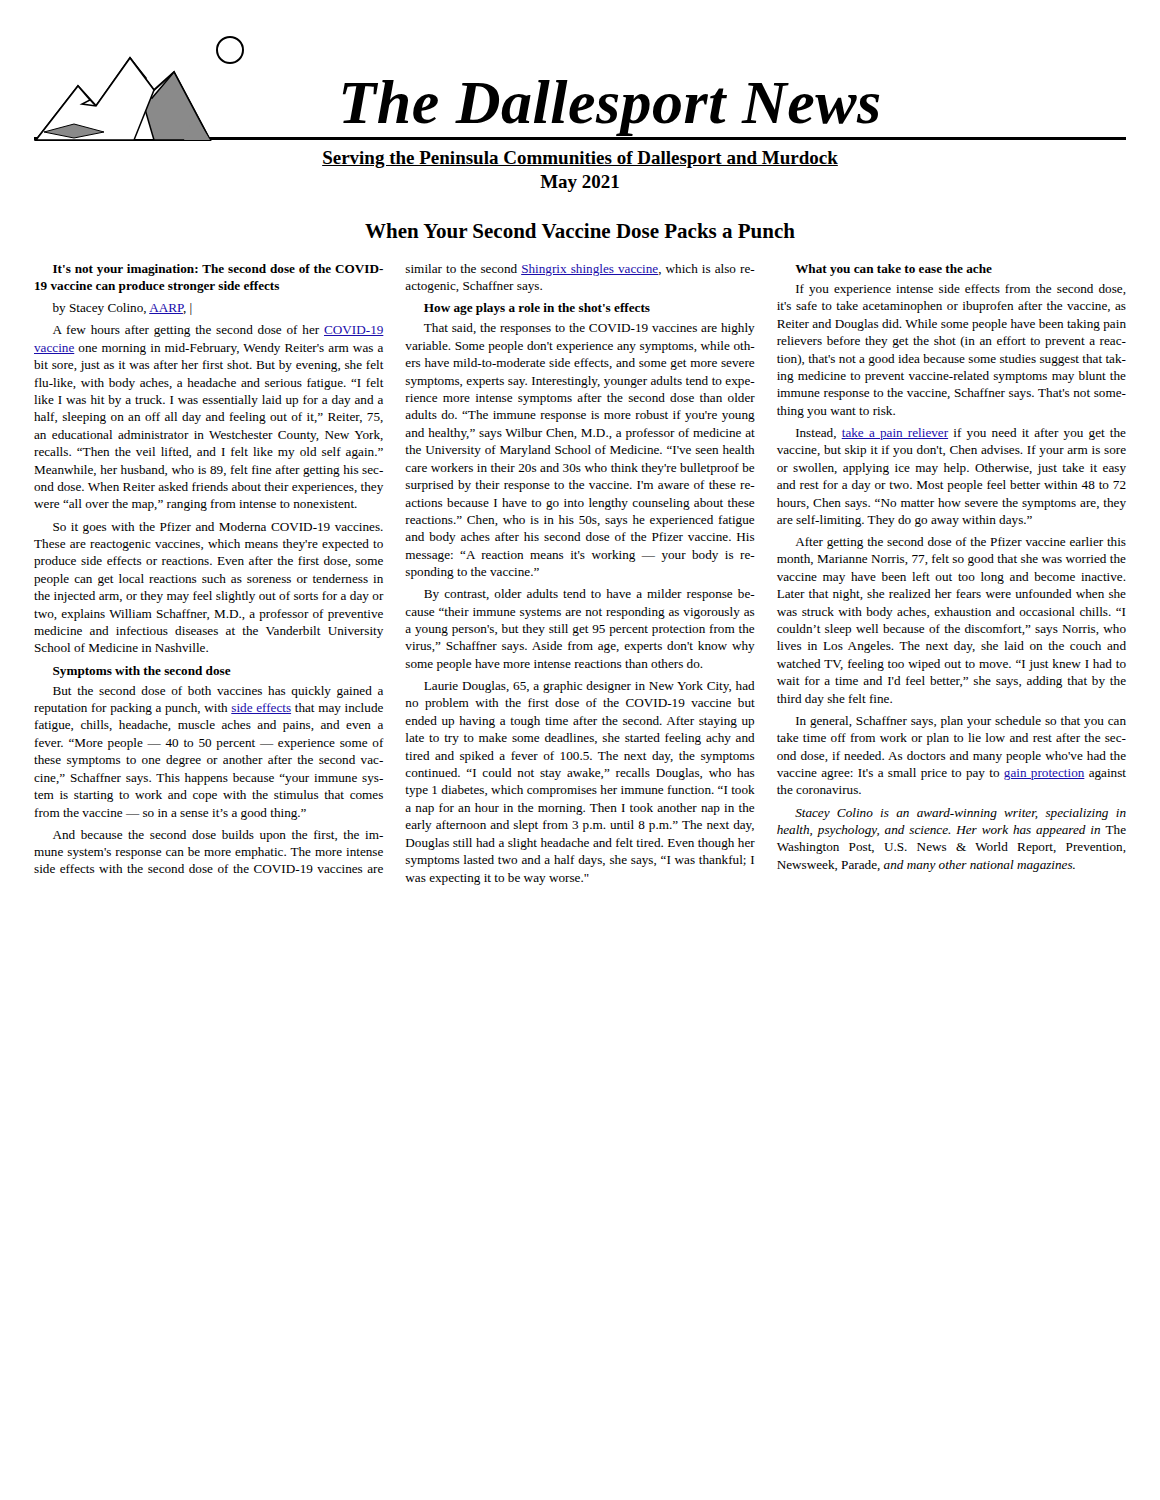The Dallesport News
Serving the Peninsula Communities of Dallesport and Murdock
May 2021
When Your Second Vaccine Dose Packs a Punch
It's not your imagination: The second dose of the COVID-19 vaccine can produce stronger side effects
by Stacey Colino, AARP, |
A few hours after getting the second dose of her COVID-19 vaccine one morning in mid-February, Wendy Reiter's arm was a bit sore, just as it was after her first shot. But by evening, she felt flu-like, with body aches, a headache and serious fatigue. “I felt like I was hit by a truck. I was essentially laid up for a day and a half, sleeping on an off all day and feeling out of it,” Reiter, 75, an educational administrator in Westchester County, New York, recalls. “Then the veil lifted, and I felt like my old self again.” Meanwhile, her husband, who is 89, felt fine after getting his second dose. When Reiter asked friends about their experiences, they were “all over the map,” ranging from intense to nonexistent.
So it goes with the Pfizer and Moderna COVID-19 vaccines. These are reactogenic vaccines, which means they're expected to produce side effects or reactions. Even after the first dose, some people can get local reactions such as soreness or tenderness in the injected arm, or they may feel slightly out of sorts for a day or two, explains William Schaffner, M.D., a professor of preventive medicine and infectious diseases at the Vanderbilt University School of Medicine in Nashville.
Symptoms with the second dose
But the second dose of both vaccines has quickly gained a reputation for packing a punch, with side effects that may include fatigue, chills, headache, muscle aches and pains, and even a fever. “More people — 40 to 50 percent — experience some of these symptoms to one degree or another after the second vaccine,” Schaffner says. This happens because “your immune system is starting to work and cope with the stimulus that comes from the vaccine — so in a sense it’s a good thing.”
And because the second dose builds upon the first, the immune system's response can be more emphatic. The more intense side effects with the second dose of the COVID-19 vaccines are similar to the second Shingrix shingles vaccine, which is also reactogenic, Schaffner says.
How age plays a role in the shot's effects
That said, the responses to the COVID-19 vaccines are highly variable. Some people don't experience any symptoms, while others have mild-to-moderate side effects, and some get more severe symptoms, experts say. Interestingly, younger adults tend to experience more intense symptoms after the second dose than older adults do. “The immune response is more robust if you're young and healthy,” says Wilbur Chen, M.D., a professor of medicine at the University of Maryland School of Medicine. “I've seen health care workers in their 20s and 30s who think they're bulletproof be surprised by their response to the vaccine. I'm aware of these reactions because I have to go into lengthy counseling about these reactions.” Chen, who is in his 50s, says he experienced fatigue and body aches after his second dose of the Pfizer vaccine. His message: “A reaction means it's working — your body is responding to the vaccine.”
By contrast, older adults tend to have a milder response because “their immune systems are not responding as vigorously as a young person's, but they still get 95 percent protection from the virus,” Schaffner says. Aside from age, experts don't know why some people have more intense reactions than others do.
Laurie Douglas, 65, a graphic designer in New York City, had no problem with the first dose of the COVID-19 vaccine but ended up having a tough time after the second. After staying up late to try to make some deadlines, she started feeling achy and tired and spiked a fever of 100.5. The next day, the symptoms continued. “I could not stay awake,” recalls Douglas, who has type 1 diabetes, which compromises her immune function. “I took a nap for an hour in the morning. Then I took another nap in the early afternoon and slept from 3 p.m. until 8 p.m.” The next day, Douglas still had a slight headache and felt tired. Even though her symptoms lasted two and a half days, she says, “I was thankful; I was expecting it to be way worse."
What you can take to ease the ache
If you experience intense side effects from the second dose, it's safe to take acetaminophen or ibuprofen after the vaccine, as Reiter and Douglas did. While some people have been taking pain relievers before they get the shot (in an effort to prevent a reaction), that's not a good idea because some studies suggest that taking medicine to prevent vaccine-related symptoms may blunt the immune response to the vaccine, Schaffner says. That's not something you want to risk.
Instead, take a pain reliever if you need it after you get the vaccine, but skip it if you don't, Chen advises. If your arm is sore or swollen, applying ice may help. Otherwise, just take it easy and rest for a day or two. Most people feel better within 48 to 72 hours, Chen says. “No matter how severe the symptoms are, they are self-limiting. They do go away within days.”
After getting the second dose of the Pfizer vaccine earlier this month, Marianne Norris, 77, felt so good that she was worried the vaccine may have been left out too long and become inactive. Later that night, she realized her fears were unfounded when she was struck with body aches, exhaustion and occasional chills. “I couldn’t sleep well because of the discomfort,” says Norris, who lives in Los Angeles. The next day, she laid on the couch and watched TV, feeling too wiped out to move. “I just knew I had to wait for a time and I'd feel better,” she says, adding that by the third day she felt fine.
In general, Schaffner says, plan your schedule so that you can take time off from work or plan to lie low and rest after the second dose, if needed. As doctors and many people who've had the vaccine agree: It's a small price to pay to gain protection against the coronavirus.
Stacey Colino is an award-winning writer, specializing in health, psychology, and science. Her work has appeared in The Washington Post, U.S. News & World Report, Prevention, Newsweek, Parade, and many other national magazines.